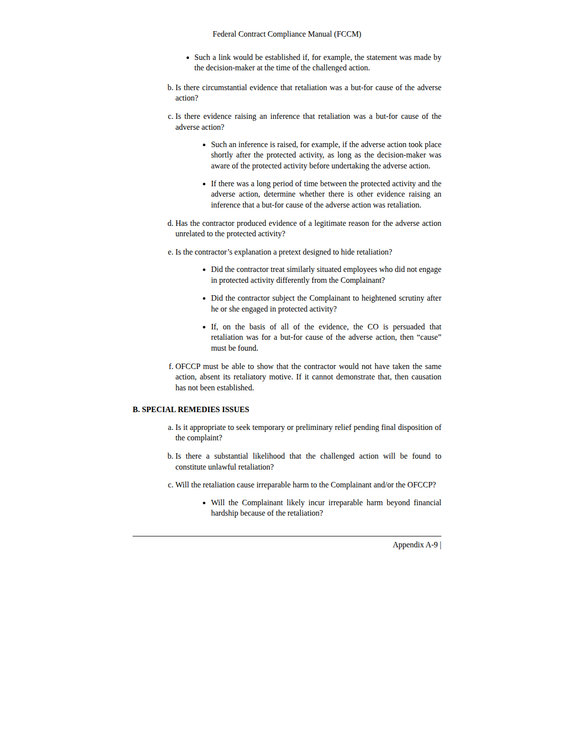Federal Contract Compliance Manual (FCCM)
Such a link would be established if, for example, the statement was made by the decision-maker at the time of the challenged action.
Is there circumstantial evidence that retaliation was a but-for cause of the adverse action?
Is there evidence raising an inference that retaliation was a but-for cause of the adverse action?
Such an inference is raised, for example, if the adverse action took place shortly after the protected activity, as long as the decision-maker was aware of the protected activity before undertaking the adverse action.
If there was a long period of time between the protected activity and the adverse action, determine whether there is other evidence raising an inference that a but-for cause of the adverse action was retaliation.
Has the contractor produced evidence of a legitimate reason for the adverse action unrelated to the protected activity?
Is the contractor’s explanation a pretext designed to hide retaliation?
Did the contractor treat similarly situated employees who did not engage in protected activity differently from the Complainant?
Did the contractor subject the Complainant to heightened scrutiny after he or she engaged in protected activity?
If, on the basis of all of the evidence, the CO is persuaded that retaliation was for a but-for cause of the adverse action, then “cause” must be found.
OFCCP must be able to show that the contractor would not have taken the same action, absent its retaliatory motive. If it cannot demonstrate that, then causation has not been established.
B. SPECIAL REMEDIES ISSUES
Is it appropriate to seek temporary or preliminary relief pending final disposition of the complaint?
Is there a substantial likelihood that the challenged action will be found to constitute unlawful retaliation?
Will the retaliation cause irreparable harm to the Complainant and/or the OFCCP?
Will the Complainant likely incur irreparable harm beyond financial hardship because of the retaliation?
Appendix A-9 |